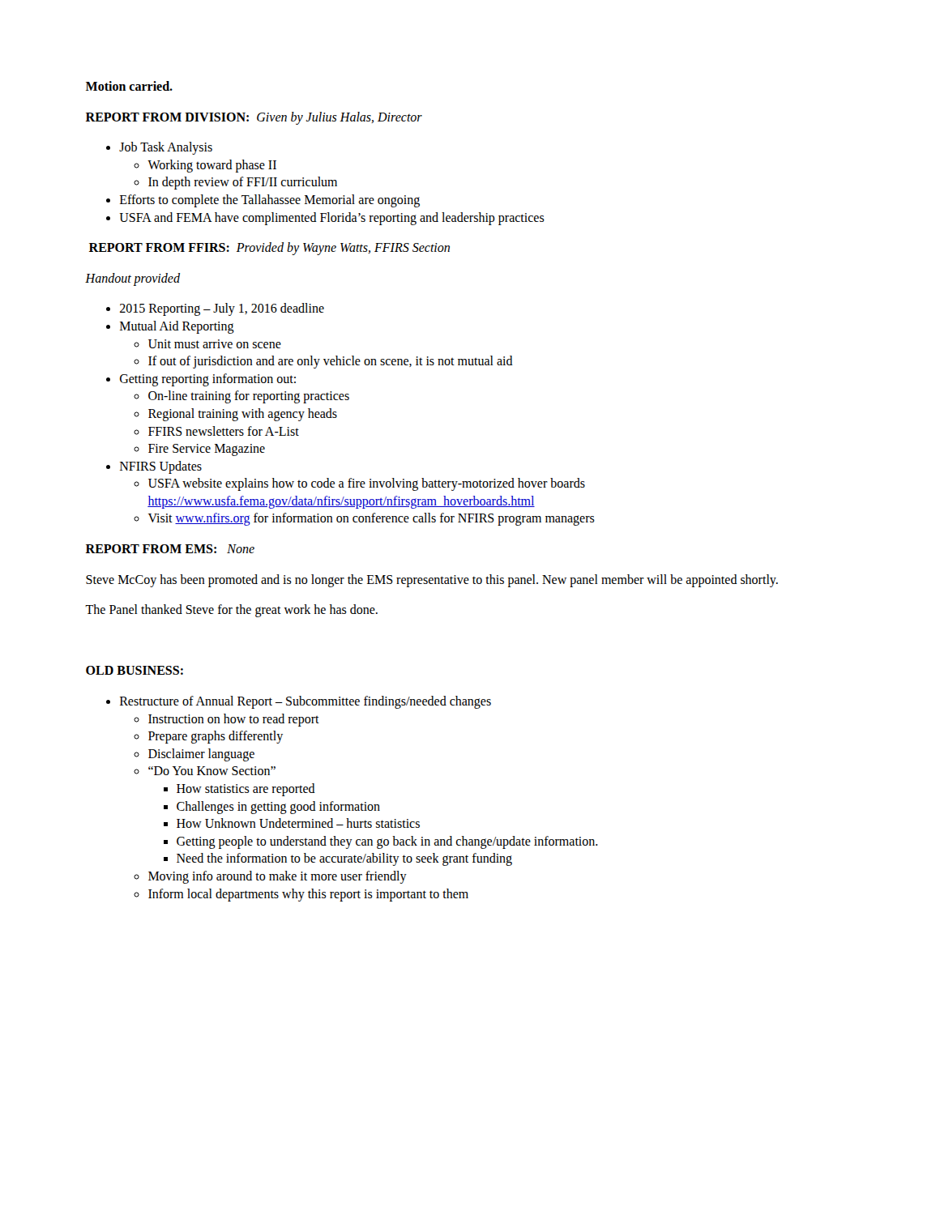Motion carried.
REPORT FROM DIVISION: Given by Julius Halas, Director
Job Task Analysis
Working toward phase II
In depth review of FFI/II curriculum
Efforts to complete the Tallahassee Memorial are ongoing
USFA and FEMA have complimented Florida’s reporting and leadership practices
REPORT FROM FFIRS: Provided by Wayne Watts, FFIRS Section
Handout provided
2015 Reporting – July 1, 2016 deadline
Mutual Aid Reporting
Unit must arrive on scene
If out of jurisdiction and are only vehicle on scene, it is not mutual aid
Getting reporting information out:
On-line training for reporting practices
Regional training with agency heads
FFIRS newsletters for A-List
Fire Service Magazine
NFIRS Updates
USFA website explains how to code a fire involving battery-motorized hover boards
https://www.usfa.fema.gov/data/nfirs/support/nfirsgram_hoverboards.html
Visit www.nfirs.org for information on conference calls for NFIRS program managers
REPORT FROM EMS: None
Steve McCoy has been promoted and is no longer the EMS representative to this panel. New panel member will be appointed shortly.
The Panel thanked Steve for the great work he has done.
OLD BUSINESS:
Restructure of Annual Report – Subcommittee findings/needed changes
Instruction on how to read report
Prepare graphs differently
Disclaimer language
“Do You Know Section”
How statistics are reported
Challenges in getting good information
How Unknown Undetermined – hurts statistics
Getting people to understand they can go back in and change/update information.
Need the information to be accurate/ability to seek grant funding
Moving info around to make it more user friendly
Inform local departments why this report is important to them